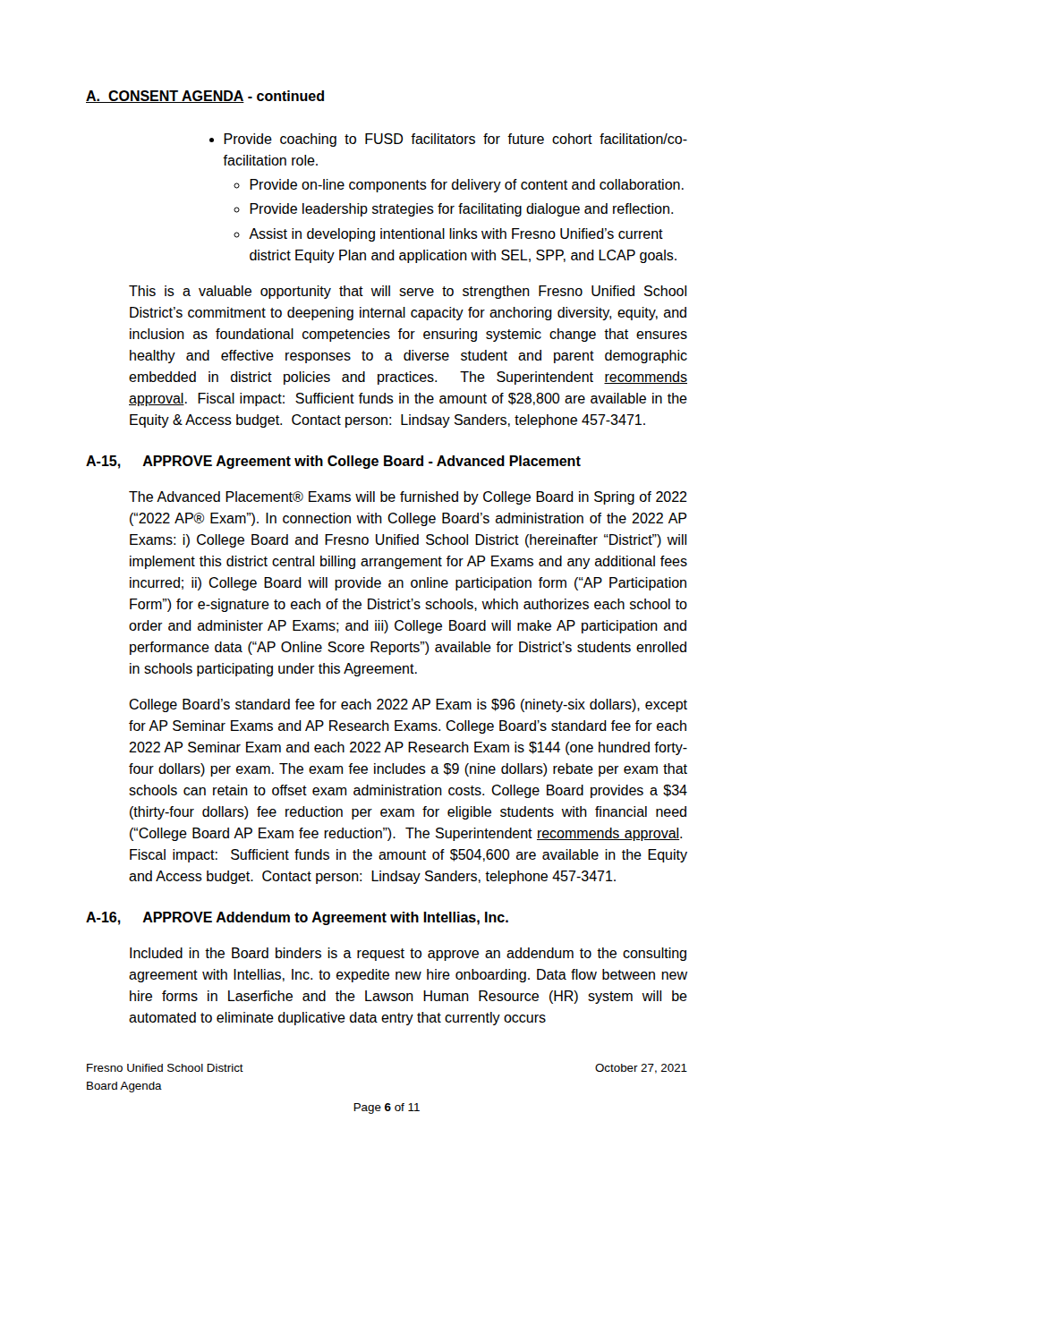A. CONSENT AGENDA
- continued
Provide coaching to FUSD facilitators for future cohort facilitation/co-facilitation role.
Provide on-line components for delivery of content and collaboration.
Provide leadership strategies for facilitating dialogue and reflection.
Assist in developing intentional links with Fresno Unified’s current district Equity Plan and application with SEL, SPP, and LCAP goals.
This is a valuable opportunity that will serve to strengthen Fresno Unified School District’s commitment to deepening internal capacity for anchoring diversity, equity, and inclusion as foundational competencies for ensuring systemic change that ensures healthy and effective responses to a diverse student and parent demographic embedded in district policies and practices. The Superintendent recommends approval. Fiscal impact: Sufficient funds in the amount of $28,800 are available in the Equity & Access budget. Contact person: Lindsay Sanders, telephone 457-3471.
A-15, APPROVE Agreement with College Board - Advanced Placement
The Advanced Placement® Exams will be furnished by College Board in Spring of 2022 (“2022 AP® Exam”). In connection with College Board’s administration of the 2022 AP Exams: i) College Board and Fresno Unified School District (hereinafter “District”) will implement this district central billing arrangement for AP Exams and any additional fees incurred; ii) College Board will provide an online participation form (“AP Participation Form”) for e-signature to each of the District’s schools, which authorizes each school to order and administer AP Exams; and iii) College Board will make AP participation and performance data (“AP Online Score Reports”) available for District’s students enrolled in schools participating under this Agreement.
College Board’s standard fee for each 2022 AP Exam is $96 (ninety-six dollars), except for AP Seminar Exams and AP Research Exams. College Board’s standard fee for each 2022 AP Seminar Exam and each 2022 AP Research Exam is $144 (one hundred forty-four dollars) per exam. The exam fee includes a $9 (nine dollars) rebate per exam that schools can retain to offset exam administration costs. College Board provides a $34 (thirty-four dollars) fee reduction per exam for eligible students with financial need (“College Board AP Exam fee reduction”). The Superintendent recommends approval. Fiscal impact: Sufficient funds in the amount of $504,600 are available in the Equity and Access budget. Contact person: Lindsay Sanders, telephone 457-3471.
A-16, APPROVE Addendum to Agreement with Intellias, Inc.
Included in the Board binders is a request to approve an addendum to the consulting agreement with Intellias, Inc. to expedite new hire onboarding. Data flow between new hire forms in Laserfiche and the Lawson Human Resource (HR) system will be automated to eliminate duplicative data entry that currently occurs
Fresno Unified School District
October 27, 2021
Board Agenda
Page 6 of 11